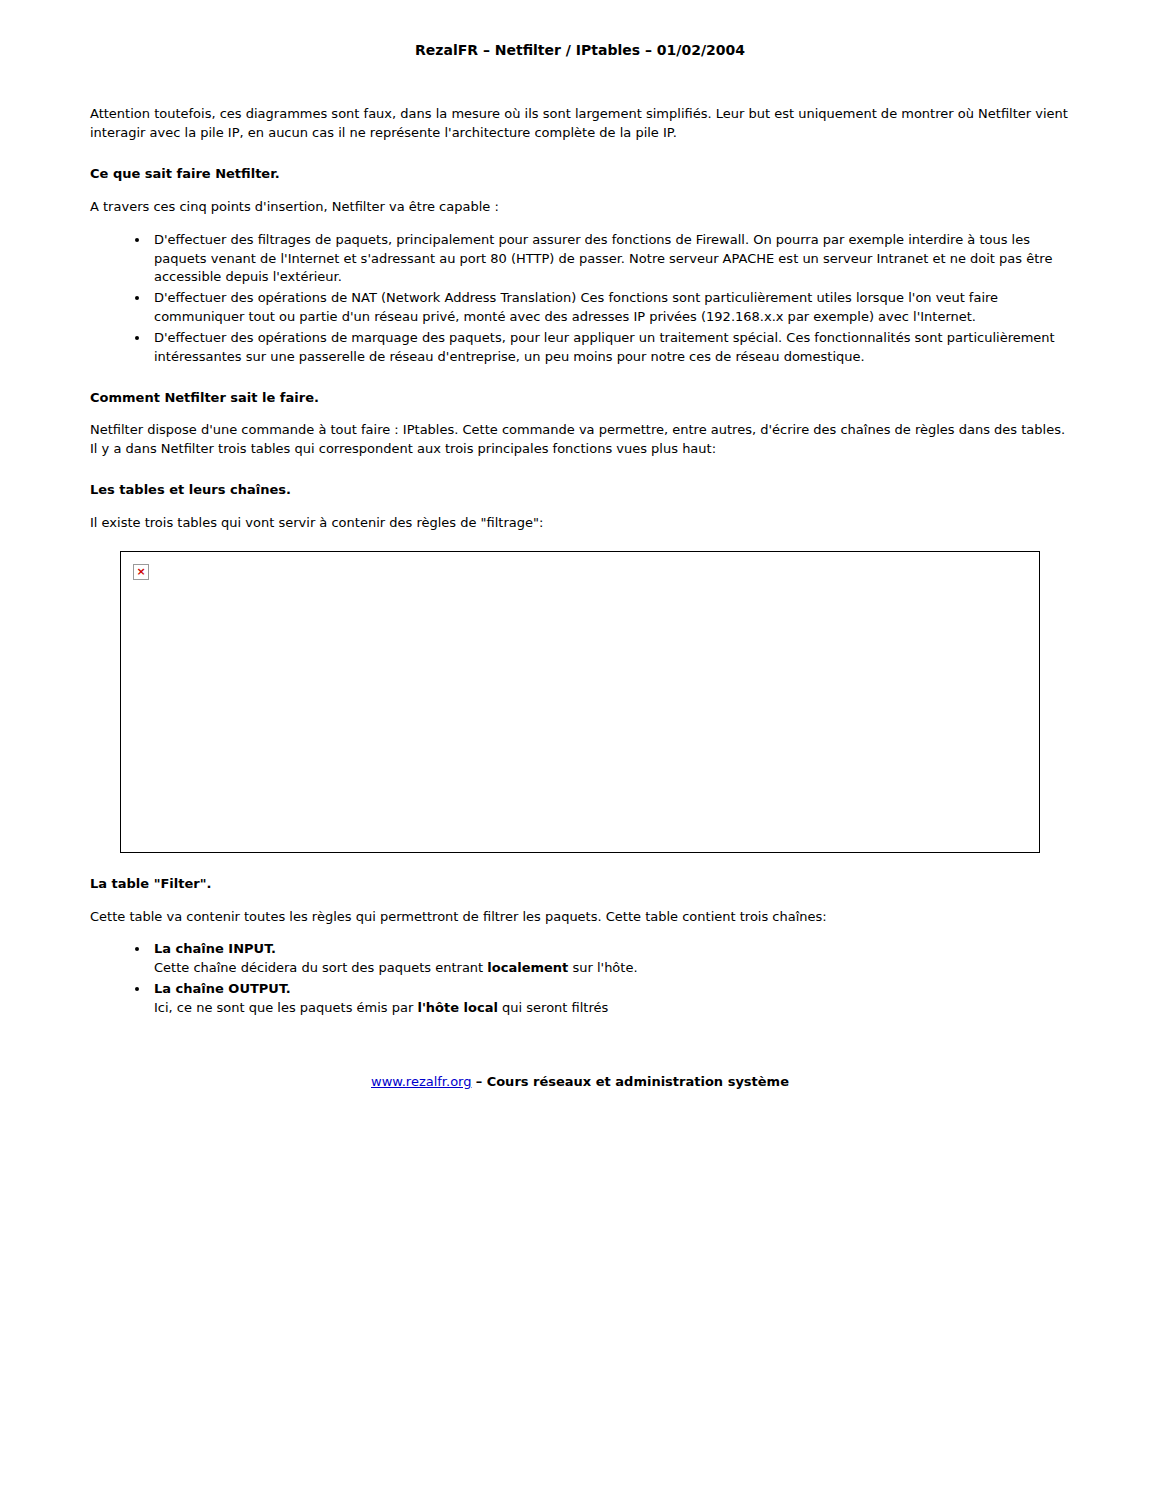RezalFR – Netfilter / IPtables – 01/02/2004
Attention toutefois, ces diagrammes sont faux, dans la mesure où ils sont largement simplifiés. Leur but est uniquement de montrer où Netfilter vient interagir avec la pile IP, en aucun cas il ne représente l'architecture complète de la pile IP.
Ce que sait faire Netfilter.
A travers ces cinq points d'insertion, Netfilter va être capable :
D'effectuer des filtrages de paquets, principalement pour assurer des fonctions de Firewall. On pourra par exemple interdire à tous les paquets venant de l'Internet et s'adressant au port 80 (HTTP) de passer. Notre serveur APACHE est un serveur Intranet et ne doit pas être accessible depuis l'extérieur.
D'effectuer des opérations de NAT (Network Address Translation) Ces fonctions sont particulièrement utiles lorsque l'on veut faire communiquer tout ou partie d'un réseau privé, monté avec des adresses IP privées (192.168.x.x par exemple) avec l'Internet.
D'effectuer des opérations de marquage des paquets, pour leur appliquer un traitement spécial. Ces fonctionnalités sont particulièrement intéressantes sur une passerelle de réseau d'entreprise, un peu moins pour notre ces de réseau domestique.
Comment Netfilter sait le faire.
Netfilter dispose d'une commande à tout faire : IPtables. Cette commande va permettre, entre autres, d'écrire des chaînes de règles dans des tables. Il y a dans Netfilter trois tables qui correspondent aux trois principales fonctions vues plus haut:
Les tables et leurs chaînes.
Il existe trois tables qui vont servir à contenir des règles de "filtrage":
×
La table "Filter".
Cette table va contenir toutes les règles qui permettront de filtrer les paquets. Cette table contient trois chaînes:
La chaîne INPUT.
Cette chaîne décidera du sort des paquets entrant localement sur l'hôte.
La chaîne OUTPUT.
Ici, ce ne sont que les paquets émis par l'hôte local qui seront filtrés
www.rezalfr.org – Cours réseaux et administration système